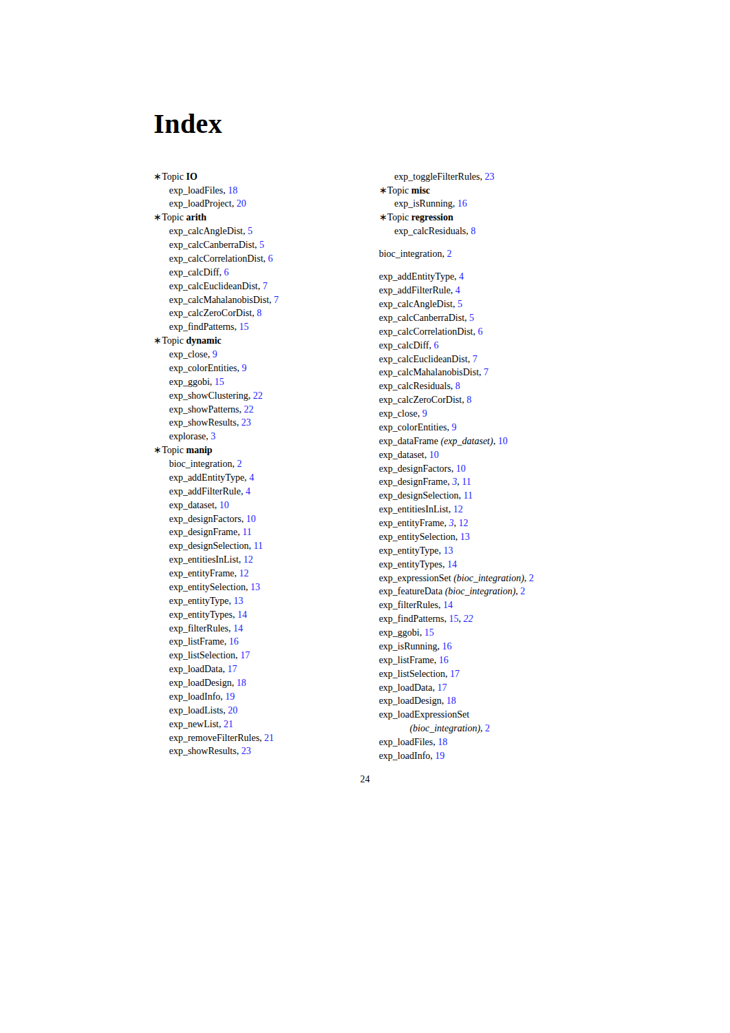Index
∗Topic IO
exp_loadFiles, 18
exp_loadProject, 20
∗Topic arith
exp_calcAngleDist, 5
exp_calcCanberraDist, 5
exp_calcCorrelationDist, 6
exp_calcDiff, 6
exp_calcEuclideanDist, 7
exp_calcMahalanobisDist, 7
exp_calcZeroCorDist, 8
exp_findPatterns, 15
∗Topic dynamic
exp_close, 9
exp_colorEntities, 9
exp_ggobi, 15
exp_showClustering, 22
exp_showPatterns, 22
exp_showResults, 23
explorase, 3
∗Topic manip
bioc_integration, 2
exp_addEntityType, 4
exp_addFilterRule, 4
exp_dataset, 10
exp_designFactors, 10
exp_designFrame, 11
exp_designSelection, 11
exp_entitiesInList, 12
exp_entityFrame, 12
exp_entitySelection, 13
exp_entityType, 13
exp_entityTypes, 14
exp_filterRules, 14
exp_listFrame, 16
exp_listSelection, 17
exp_loadData, 17
exp_loadDesign, 18
exp_loadInfo, 19
exp_loadLists, 20
exp_newList, 21
exp_removeFilterRules, 21
exp_showResults, 23
exp_toggleFilterRules, 23
∗Topic misc
exp_isRunning, 16
∗Topic regression
exp_calcResiduals, 8
bioc_integration, 2
exp_addEntityType, 4
exp_addFilterRule, 4
exp_calcAngleDist, 5
exp_calcCanberraDist, 5
exp_calcCorrelationDist, 6
exp_calcDiff, 6
exp_calcEuclideanDist, 7
exp_calcMahalanobisDist, 7
exp_calcResiduals, 8
exp_calcZeroCorDist, 8
exp_close, 9
exp_colorEntities, 9
exp_dataFrame (exp_dataset), 10
exp_dataset, 10
exp_designFactors, 10
exp_designFrame, 3, 11
exp_designSelection, 11
exp_entitiesInList, 12
exp_entityFrame, 3, 12
exp_entitySelection, 13
exp_entityType, 13
exp_entityTypes, 14
exp_expressionSet (bioc_integration), 2
exp_featureData (bioc_integration), 2
exp_filterRules, 14
exp_findPatterns, 15, 22
exp_ggobi, 15
exp_isRunning, 16
exp_listFrame, 16
exp_listSelection, 17
exp_loadData, 17
exp_loadDesign, 18
exp_loadExpressionSet
(bioc_integration), 2
exp_loadFiles, 18
exp_loadInfo, 19
24